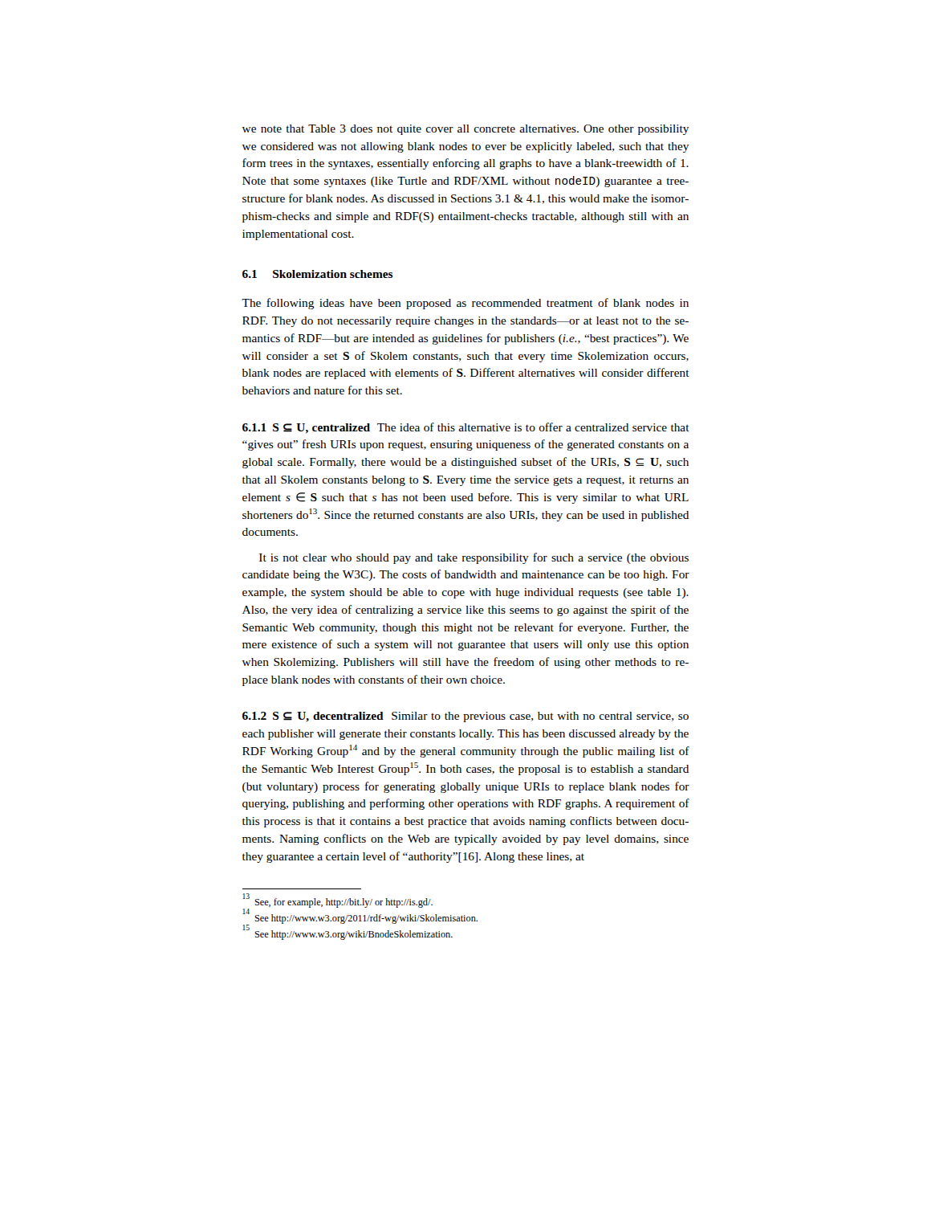we note that Table 3 does not quite cover all concrete alternatives. One other possibility we considered was not allowing blank nodes to ever be explicitly labeled, such that they form trees in the syntaxes, essentially enforcing all graphs to have a blank-treewidth of 1. Note that some syntaxes (like Turtle and RDF/XML without nodeID) guarantee a tree-structure for blank nodes. As discussed in Sections 3.1 & 4.1, this would make the isomorphism-checks and simple and RDF(S) entailment-checks tractable, although still with an implementational cost.
6.1 Skolemization schemes
The following ideas have been proposed as recommended treatment of blank nodes in RDF. They do not necessarily require changes in the standards—or at least not to the semantics of RDF—but are intended as guidelines for publishers (i.e., “best practices”). We will consider a set S of Skolem constants, such that every time Skolemization occurs, blank nodes are replaced with elements of S. Different alternatives will consider different behaviors and nature for this set.
6.1.1 S ⊆ U, centralized The idea of this alternative is to offer a centralized service that “gives out” fresh URIs upon request, ensuring uniqueness of the generated constants on a global scale. Formally, there would be a distinguished subset of the URIs, S ⊆ U, such that all Skolem constants belong to S. Every time the service gets a request, it returns an element s ∈ S such that s has not been used before. This is very similar to what URL shorteners do13. Since the returned constants are also URIs, they can be used in published documents.
It is not clear who should pay and take responsibility for such a service (the obvious candidate being the W3C). The costs of bandwidth and maintenance can be too high. For example, the system should be able to cope with huge individual requests (see table 1). Also, the very idea of centralizing a service like this seems to go against the spirit of the Semantic Web community, though this might not be relevant for everyone. Further, the mere existence of such a system will not guarantee that users will only use this option when Skolemizing. Publishers will still have the freedom of using other methods to replace blank nodes with constants of their own choice.
6.1.2 S ⊆ U, decentralized Similar to the previous case, but with no central service, so each publisher will generate their constants locally. This has been discussed already by the RDF Working Group14 and by the general community through the public mailing list of the Semantic Web Interest Group15. In both cases, the proposal is to establish a standard (but voluntary) process for generating globally unique URIs to replace blank nodes for querying, publishing and performing other operations with RDF graphs. A requirement of this process is that it contains a best practice that avoids naming conflicts between documents. Naming conflicts on the Web are typically avoided by pay level domains, since they guarantee a certain level of “authority”[16]. Along these lines, at
13See, for example, http://bit.ly/ or http://is.gd/.
14See http://www.w3.org/2011/rdf-wg/wiki/Skolemisation.
15See http://www.w3.org/wiki/BnodeSkolemization.